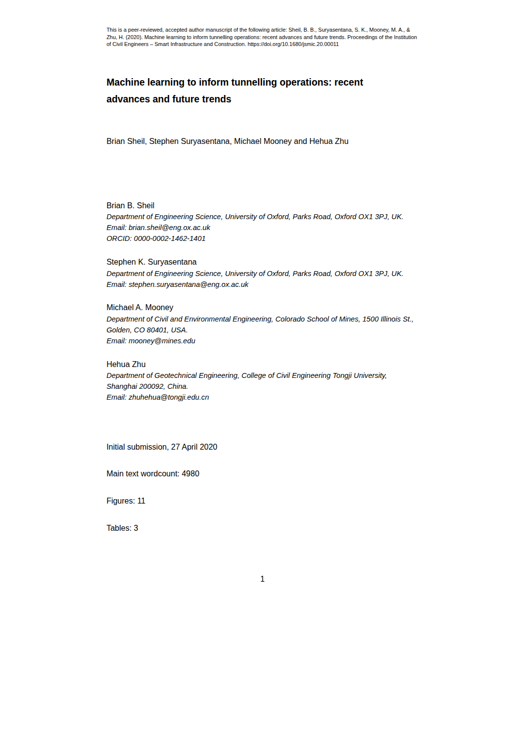This is a peer-reviewed, accepted author manuscript of the following article: Sheil, B. B., Suryasentana, S. K., Mooney, M. A., & Zhu, H. (2020). Machine learning to inform tunnelling operations: recent advances and future trends. Proceedings of the Institution of Civil Engineers – Smart Infrastructure and Construction. https://doi.org/10.1680/jsmic.20.00011
Machine learning to inform tunnelling operations: recent advances and future trends
Brian Sheil, Stephen Suryasentana, Michael Mooney and Hehua Zhu
Brian B. Sheil
Department of Engineering Science, University of Oxford, Parks Road, Oxford OX1 3PJ, UK.
Email: brian.sheil@eng.ox.ac.uk
ORCID: 0000-0002-1462-1401
Stephen K. Suryasentana
Department of Engineering Science, University of Oxford, Parks Road, Oxford OX1 3PJ, UK.
Email: stephen.suryasentana@eng.ox.ac.uk
Michael A. Mooney
Department of Civil and Environmental Engineering, Colorado School of Mines, 1500 Illinois St., Golden, CO 80401, USA.
Email: mooney@mines.edu
Hehua Zhu
Department of Geotechnical Engineering, College of Civil Engineering Tongji University, Shanghai 200092, China.
Email: zhuhehua@tongji.edu.cn
Initial submission, 27 April 2020
Main text wordcount: 4980
Figures: 11
Tables: 3
1